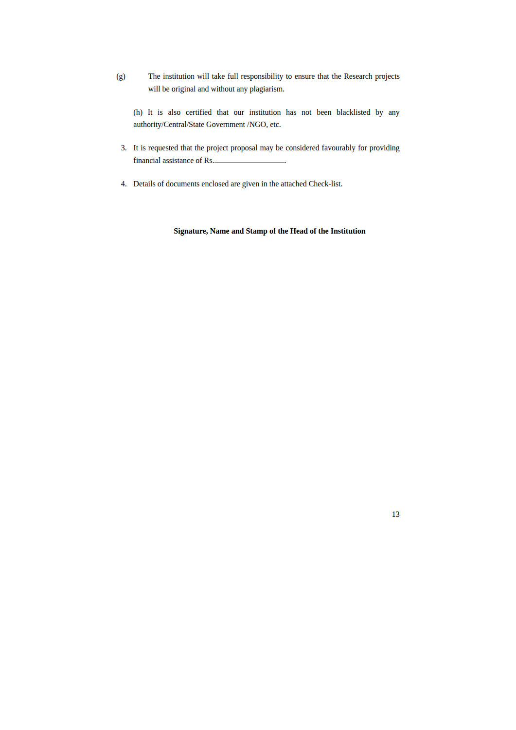(g) The institution will take full responsibility to ensure that the Research projects will be original and without any plagiarism.
(h) It is also certified that our institution has not been blacklisted by any authority/Central/State Government /NGO, etc.
It is requested that the project proposal may be considered favourably for providing financial assistance of Rs. .
Details of documents enclosed are given in the attached Check-list.
Signature, Name and Stamp of the Head of the Institution
13